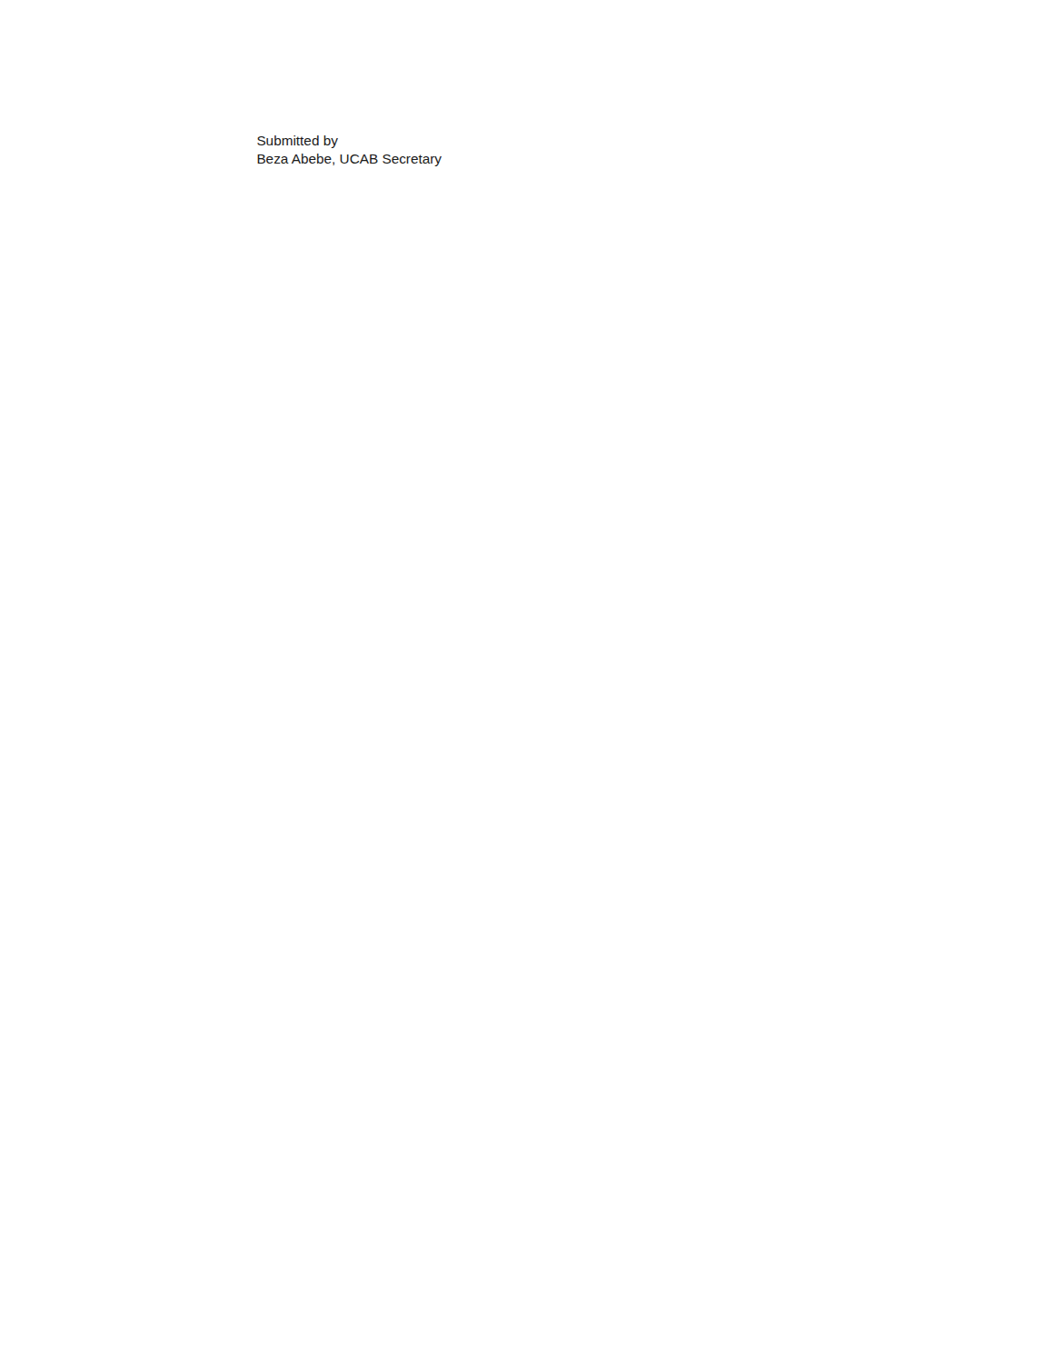Submitted by Beza Abebe, UCAB Secretary